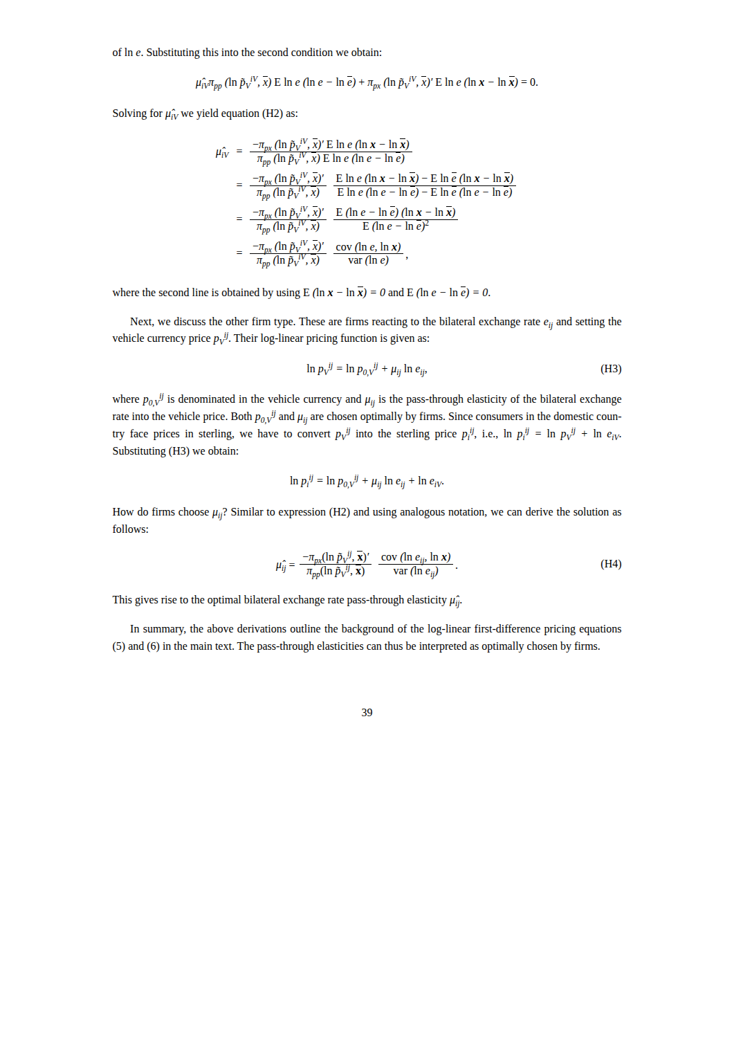of ln e. Substituting this into the second condition we obtain:
μ̂iV πpp (ln p̃ViV, x) E ln e (ln e − ln e) + πpx (ln p̃ViV, x)′ E ln e (ln x − ln x) = 0.
Solving for μ̂iV we yield equation (H2) as:
| μ̂ iV | = | − π px ( ln p̃ V iV , x ) ′ E ln e ( ln x − ln x ) π pp ( ln p̃ V iV , x ) E ln e ( ln e − ln e ) |
| | = | − π px ( ln p̃ V iV , x ) ′ π pp ( ln p̃ V iV , x ) E ln e ( ln x − ln x ) − E ln e ( ln x − ln x ) E ln e ( ln e − ln e ) − E ln e ( ln e − ln e ) |
| | = | − π px ( ln p̃ V iV , x ) ′ π pp ( ln p̃ V iV , x ) E ( ln e − ln e ) ( ln x − ln x ) E ( ln e − ln e ) 2 |
| | = | − π px ( ln p̃ V iV , x ) ′ π pp ( ln p̃ V iV , x ) cov ( ln e, ln x ) var ( ln e) , |
where the second line is obtained by using E (ln x − ln x) = 0 and E (ln e − ln e) = 0.
Next, we discuss the other firm type. These are firms reacting to the bilateral exchange rate eij and setting the vehicle currency price pVij. Their log-linear pricing function is given as:
ln pVij = ln p0,Vij + μij ln eij, (H3)
where p0,Vij is denominated in the vehicle currency and μij is the pass-through elasticity of the bilateral exchange rate into the vehicle price. Both p0,Vij and μij are chosen optimally by firms. Since consumers in the domestic country face prices in sterling, we have to convert pVij into the sterling price piij, i.e., ln piij = ln pVij + ln eiV. Substituting (H3) we obtain:
ln piij = ln p0,Vij + μij ln eij + ln eiV.
How do firms choose μij? Similar to expression (H2) and using analogous notation, we can derive the solution as follows:
μ̂ij = −πpx(ln p̃Vij, x)′ πpp(ln p̃Vij, x) cov (ln eij, ln x) var (ln eij) . (H4)
This gives rise to the optimal bilateral exchange rate pass-through elasticity μ̂ij.
In summary, the above derivations outline the background of the log-linear first-difference pricing equations (5) and (6) in the main text. The pass-through elasticities can thus be interpreted as optimally chosen by firms.
39